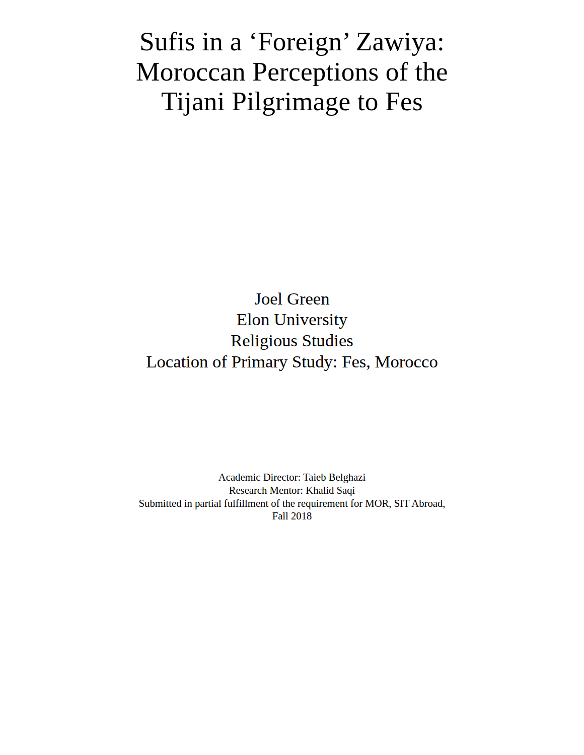Sufis in a ‘Foreign’ Zawiya: Moroccan Perceptions of the Tijani Pilgrimage to Fes
Joel Green
Elon University
Religious Studies
Location of Primary Study: Fes, Morocco
Academic Director: Taieb Belghazi
Research Mentor: Khalid Saqi
Submitted in partial fulfillment of the requirement for MOR, SIT Abroad, Fall 2018